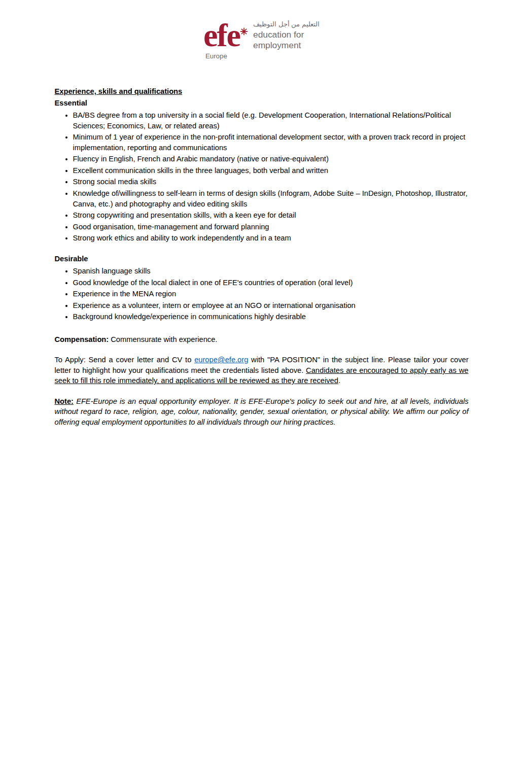efe✳
التعليم من أجل التوظيف
education for
employment
Europe
Experience, skills and qualifications
Essential
BA/BS degree from a top university in a social field (e.g. Development Cooperation, International Relations/Political Sciences; Economics, Law, or related areas)
Minimum of 1 year of experience in the non-profit international development sector, with a proven track record in project implementation, reporting and communications
Fluency in English, French and Arabic mandatory (native or native-equivalent)
Excellent communication skills in the three languages, both verbal and written
Strong social media skills
Knowledge of/willingness to self-learn in terms of design skills (Infogram, Adobe Suite – InDesign, Photoshop, Illustrator, Canva, etc.) and photography and video editing skills
Strong copywriting and presentation skills, with a keen eye for detail
Good organisation, time-management and forward planning
Strong work ethics and ability to work independently and in a team
Desirable
Spanish language skills
Good knowledge of the local dialect in one of EFE's countries of operation (oral level)
Experience in the MENA region
Experience as a volunteer, intern or employee at an NGO or international organisation
Background knowledge/experience in communications highly desirable
Compensation: Commensurate with experience.
To Apply: Send a cover letter and CV to europe@efe.org with "PA POSITION" in the subject line. Please tailor your cover letter to highlight how your qualifications meet the credentials listed above. Candidates are encouraged to apply early as we seek to fill this role immediately, and applications will be reviewed as they are received.
Note: EFE-Europe is an equal opportunity employer. It is EFE-Europe's policy to seek out and hire, at all levels, individuals without regard to race, religion, age, colour, nationality, gender, sexual orientation, or physical ability. We affirm our policy of offering equal employment opportunities to all individuals through our hiring practices.